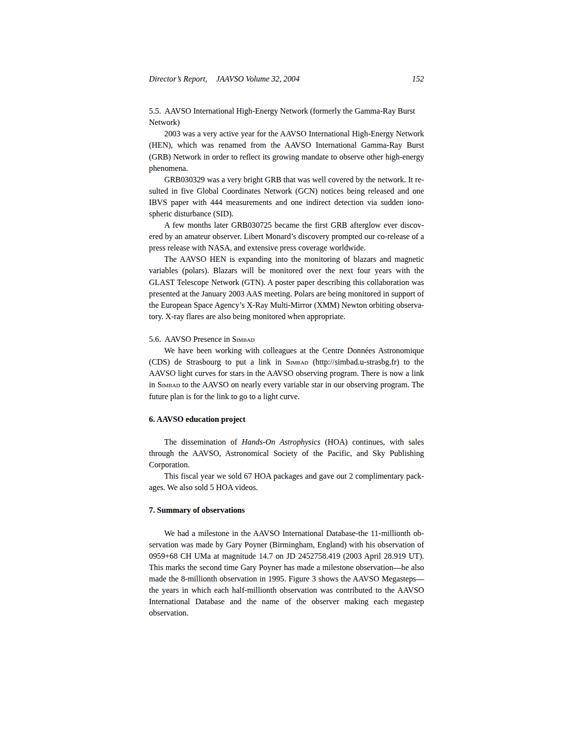Director’s Report, JAAVSO Volume 32, 2004 152
5.5. AAVSO International High-Energy Network (formerly the Gamma-Ray Burst Network)
2003 was a very active year for the AAVSO International High-Energy Network (HEN), which was renamed from the AAVSO International Gamma-Ray Burst (GRB) Network in order to reflect its growing mandate to observe other high-energy phenomena.
GRB030329 was a very bright GRB that was well covered by the network. It resulted in five Global Coordinates Network (GCN) notices being released and one IBVS paper with 444 measurements and one indirect detection via sudden ionospheric disturbance (SID).
A few months later GRB030725 became the first GRB afterglow ever discovered by an amateur observer. Libert Monard’s discovery prompted our co-release of a press release with NASA, and extensive press coverage worldwide.
The AAVSO HEN is expanding into the monitoring of blazars and magnetic variables (polars). Blazars will be monitored over the next four years with the GLAST Telescope Network (GTN). A poster paper describing this collaboration was presented at the January 2003 AAS meeting. Polars are being monitored in support of the European Space Agency’s X-Ray Multi-Mirror (XMM) Newton orbiting observatory. X-ray flares are also being monitored when appropriate.
5.6. AAVSO Presence in Simbad
We have been working with colleagues at the Centre Données Astronomique (CDS) de Strasbourg to put a link in Simbad (http://simbad.u-strasbg.fr) to the AAVSO light curves for stars in the AAVSO observing program. There is now a link in Simbad to the AAVSO on nearly every variable star in our observing program. The future plan is for the link to go to a light curve.
6. AAVSO education project
The dissemination of Hands-On Astrophysics (HOA) continues, with sales through the AAVSO, Astronomical Society of the Pacific, and Sky Publishing Corporation.
This fiscal year we sold 67 HOA packages and gave out 2 complimentary packages. We also sold 5 HOA videos.
7. Summary of observations
We had a milestone in the AAVSO International Database-the 11-millionth observation was made by Gary Poyner (Birmingham, England) with his observation of 0959+68 CH UMa at magnitude 14.7 on JD 2452758.419 (2003 April 28.919 UT). This marks the second time Gary Poyner has made a milestone observation—he also made the 8-millionth observation in 1995. Figure 3 shows the AAVSO Megasteps—the years in which each half-millionth observation was contributed to the AAVSO International Database and the name of the observer making each megastep observation.